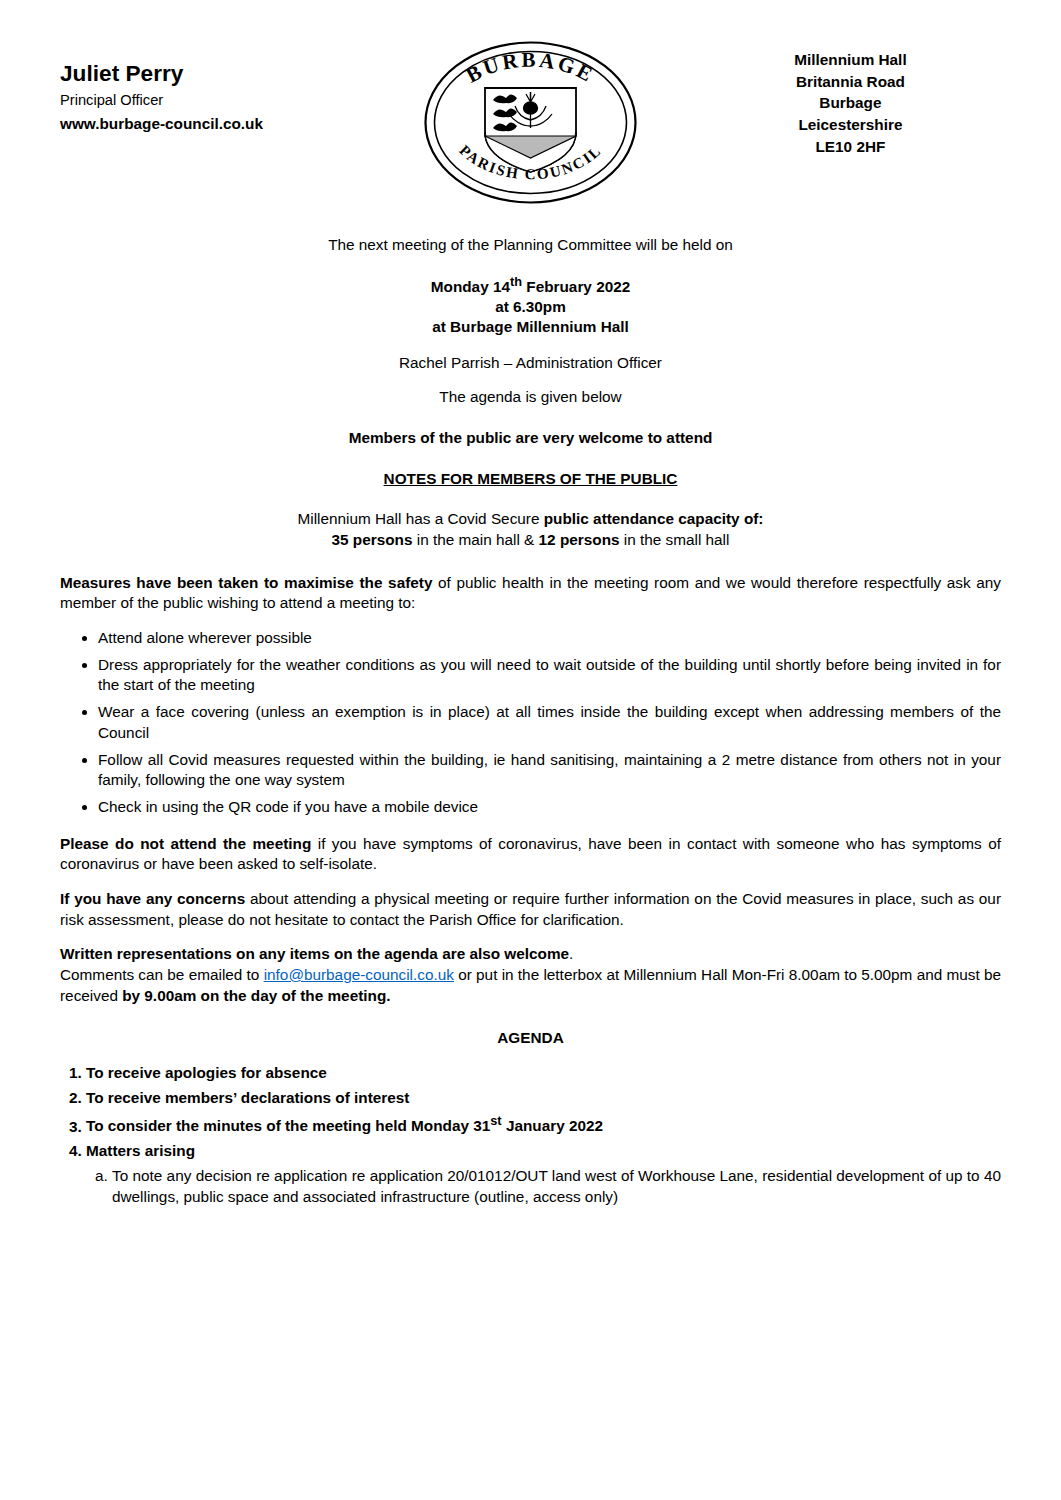Juliet Perry
Principal Officer
www.burbage-council.co.uk
BURBAGE PARISH COUNCIL
Millennium Hall
Britannia Road
Burbage
Leicestershire
LE10 2HF
The next meeting of the Planning Committee will be held on
Monday 14th February 2022
at 6.30pm
at Burbage Millennium Hall
Rachel Parrish – Administration Officer
The agenda is given below
Members of the public are very welcome to attend
NOTES FOR MEMBERS OF THE PUBLIC
Millennium Hall has a Covid Secure public attendance capacity of:
35 persons in the main hall & 12 persons in the small hall
Measures have been taken to maximise the safety of public health in the meeting room and we would therefore respectfully ask any member of the public wishing to attend a meeting to:
Attend alone wherever possible
Dress appropriately for the weather conditions as you will need to wait outside of the building until shortly before being invited in for the start of the meeting
Wear a face covering (unless an exemption is in place) at all times inside the building except when addressing members of the Council
Follow all Covid measures requested within the building, ie hand sanitising, maintaining a 2 metre distance from others not in your family, following the one way system
Check in using the QR code if you have a mobile device
Please do not attend the meeting if you have symptoms of coronavirus, have been in contact with someone who has symptoms of coronavirus or have been asked to self-isolate.
If you have any concerns about attending a physical meeting or require further information on the Covid measures in place, such as our risk assessment, please do not hesitate to contact the Parish Office for clarification.
Written representations on any items on the agenda are also welcome.
Comments can be emailed to info@burbage-council.co.uk or put in the letterbox at Millennium Hall Mon-Fri 8.00am to 5.00pm and must be received by 9.00am on the day of the meeting.
AGENDA
To receive apologies for absence
To receive members’ declarations of interest
To consider the minutes of the meeting held Monday 31st January 2022
Matters arising
To note any decision re application re application 20/01012/OUT land west of Workhouse Lane, residential development of up to 40 dwellings, public space and associated infrastructure (outline, access only)